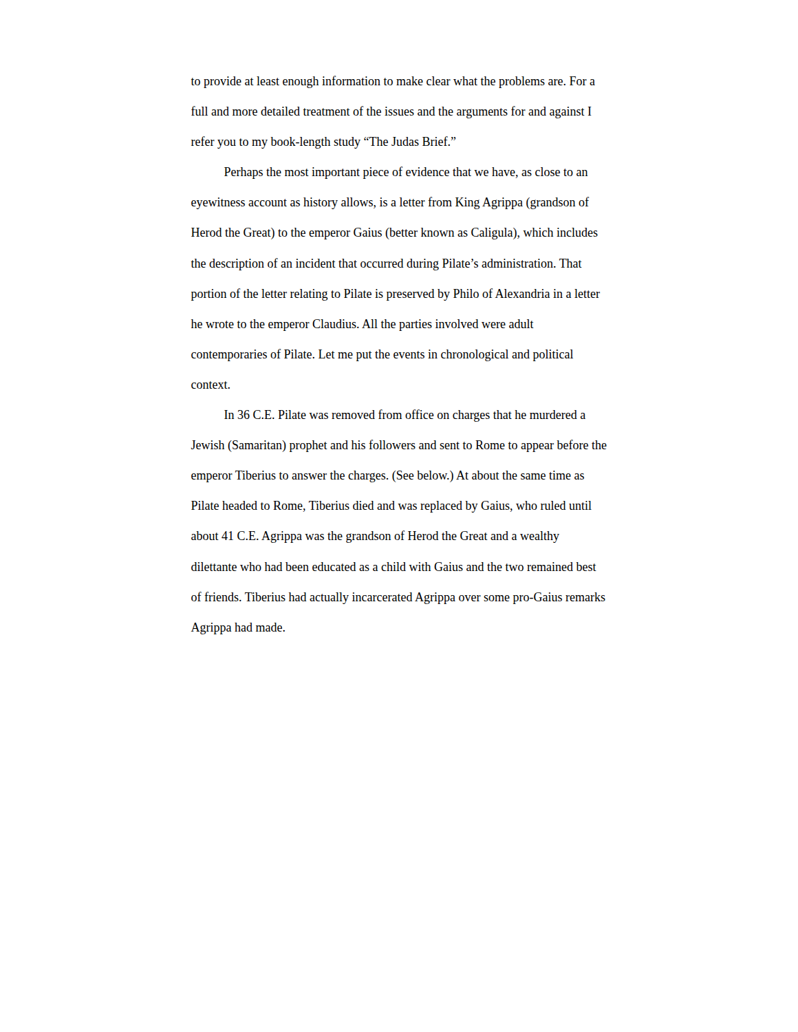to provide at least enough information to make clear what the problems are. For a full and more detailed treatment of the issues and the arguments for and against I refer you to my book-length study “The Judas Brief.”
Perhaps the most important piece of evidence that we have, as close to an eyewitness account as history allows, is a letter from King Agrippa (grandson of Herod the Great) to the emperor Gaius (better known as Caligula), which includes the description of an incident that occurred during Pilate’s administration. That portion of the letter relating to Pilate is preserved by Philo of Alexandria in a letter he wrote to the emperor Claudius. All the parties involved were adult contemporaries of Pilate. Let me put the events in chronological and political context.
In 36 C.E. Pilate was removed from office on charges that he murdered a Jewish (Samaritan) prophet and his followers and sent to Rome to appear before the emperor Tiberius to answer the charges. (See below.) At about the same time as Pilate headed to Rome, Tiberius died and was replaced by Gaius, who ruled until about 41 C.E. Agrippa was the grandson of Herod the Great and a wealthy dilettante who had been educated as a child with Gaius and the two remained best of friends. Tiberius had actually incarcerated Agrippa over some pro-Gaius remarks Agrippa had made.